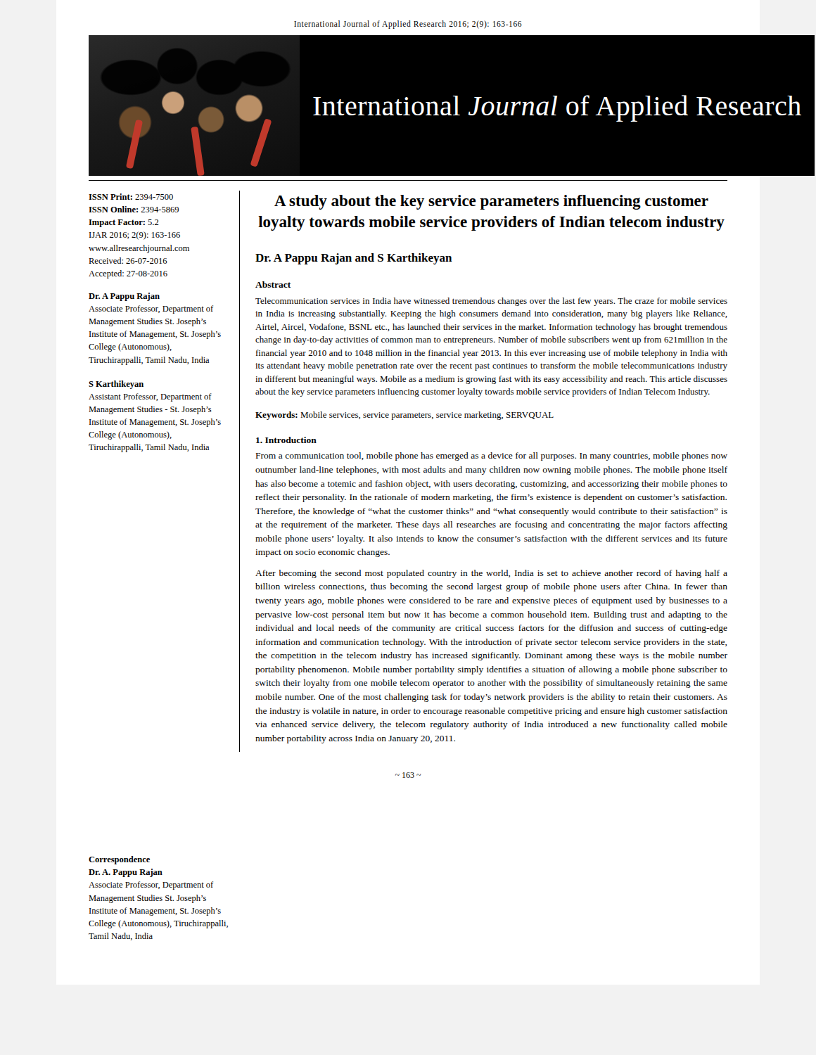International Journal of Applied Research 2016; 2(9): 163-166
International Journal of Applied Research
ISSN Print: 2394-7500
ISSN Online: 2394-5869
Impact Factor: 5.2
IJAR 2016; 2(9): 163-166
www.allresearchjournal.com
Received: 26-07-2016
Accepted: 27-08-2016
Dr. A Pappu Rajan
Associate Professor, Department of Management Studies St. Joseph’s Institute of Management, St. Joseph’s College (Autonomous), Tiruchirappalli, Tamil Nadu, India
S Karthikeyan
Assistant Professor, Department of Management Studies - St. Joseph’s Institute of Management, St. Joseph’s College (Autonomous), Tiruchirappalli, Tamil Nadu, India
Correspondence
Dr. A. Pappu Rajan
Associate Professor, Department of Management Studies St. Joseph’s Institute of Management, St. Joseph’s College (Autonomous), Tiruchirappalli, Tamil Nadu, India
A study about the key service parameters influencing customer loyalty towards mobile service providers of Indian telecom industry
Dr. A Pappu Rajan and S Karthikeyan
Abstract
Telecommunication services in India have witnessed tremendous changes over the last few years. The craze for mobile services in India is increasing substantially. Keeping the high consumers demand into consideration, many big players like Reliance, Airtel, Aircel, Vodafone, BSNL etc., has launched their services in the market. Information technology has brought tremendous change in day-to-day activities of common man to entrepreneurs. Number of mobile subscribers went up from 621million in the financial year 2010 and to 1048 million in the financial year 2013. In this ever increasing use of mobile telephony in India with its attendant heavy mobile penetration rate over the recent past continues to transform the mobile telecommunications industry in different but meaningful ways. Mobile as a medium is growing fast with its easy accessibility and reach. This article discusses about the key service parameters influencing customer loyalty towards mobile service providers of Indian Telecom Industry.
Keywords: Mobile services, service parameters, service marketing, SERVQUAL
1. Introduction
From a communication tool, mobile phone has emerged as a device for all purposes. In many countries, mobile phones now outnumber land-line telephones, with most adults and many children now owning mobile phones. The mobile phone itself has also become a totemic and fashion object, with users decorating, customizing, and accessorizing their mobile phones to reflect their personality. In the rationale of modern marketing, the firm’s existence is dependent on customer’s satisfaction. Therefore, the knowledge of “what the customer thinks” and “what consequently would contribute to their satisfaction” is at the requirement of the marketer. These days all researches are focusing and concentrating the major factors affecting mobile phone users’ loyalty. It also intends to know the consumer’s satisfaction with the different services and its future impact on socio economic changes.
After becoming the second most populated country in the world, India is set to achieve another record of having half a billion wireless connections, thus becoming the second largest group of mobile phone users after China. In fewer than twenty years ago, mobile phones were considered to be rare and expensive pieces of equipment used by businesses to a pervasive low-cost personal item but now it has become a common household item. Building trust and adapting to the individual and local needs of the community are critical success factors for the diffusion and success of cutting-edge information and communication technology. With the introduction of private sector telecom service providers in the state, the competition in the telecom industry has increased significantly. Dominant among these ways is the mobile number portability phenomenon. Mobile number portability simply identifies a situation of allowing a mobile phone subscriber to switch their loyalty from one mobile telecom operator to another with the possibility of simultaneously retaining the same mobile number. One of the most challenging task for today’s network providers is the ability to retain their customers. As the industry is volatile in nature, in order to encourage reasonable competitive pricing and ensure high customer satisfaction via enhanced service delivery, the telecom regulatory authority of India introduced a new functionality called mobile number portability across India on January 20, 2011.
~ 163 ~